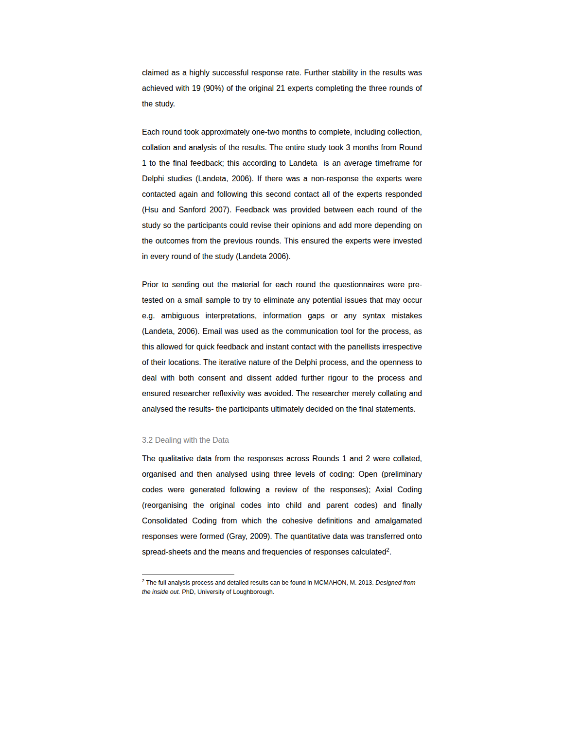claimed as a highly successful response rate. Further stability in the results was achieved with 19 (90%) of the original 21 experts completing the three rounds of the study.
Each round took approximately one-two months to complete, including collection, collation and analysis of the results. The entire study took 3 months from Round 1 to the final feedback; this according to Landeta is an average timeframe for Delphi studies (Landeta, 2006). If there was a non-response the experts were contacted again and following this second contact all of the experts responded (Hsu and Sanford 2007). Feedback was provided between each round of the study so the participants could revise their opinions and add more depending on the outcomes from the previous rounds. This ensured the experts were invested in every round of the study (Landeta 2006).
Prior to sending out the material for each round the questionnaires were pre-tested on a small sample to try to eliminate any potential issues that may occur e.g. ambiguous interpretations, information gaps or any syntax mistakes (Landeta, 2006). Email was used as the communication tool for the process, as this allowed for quick feedback and instant contact with the panellists irrespective of their locations. The iterative nature of the Delphi process, and the openness to deal with both consent and dissent added further rigour to the process and ensured researcher reflexivity was avoided. The researcher merely collating and analysed the results- the participants ultimately decided on the final statements.
3.2 Dealing with the Data
The qualitative data from the responses across Rounds 1 and 2 were collated, organised and then analysed using three levels of coding: Open (preliminary codes were generated following a review of the responses); Axial Coding (reorganising the original codes into child and parent codes) and finally Consolidated Coding from which the cohesive definitions and amalgamated responses were formed (Gray, 2009). The quantitative data was transferred onto spread-sheets and the means and frequencies of responses calculated2.
2 The full analysis process and detailed results can be found in MCMAHON, M. 2013. Designed from the inside out. PhD, University of Loughborough.